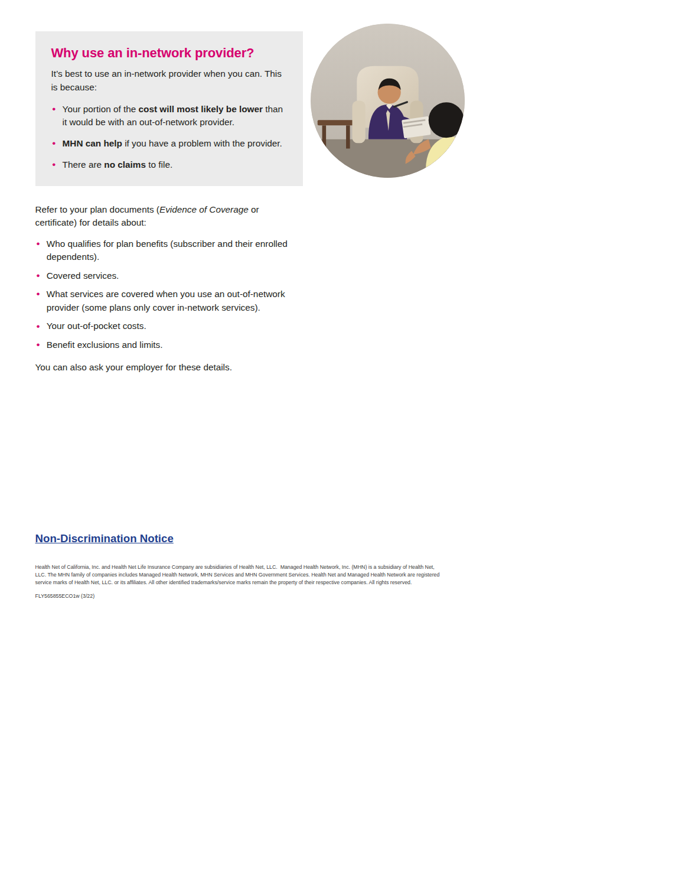Why use an in-network provider?
It’s best to use an in-network provider when you can. This is because:
Your portion of the cost will most likely be lower than it would be with an out-of-network provider.
MHN can help if you have a problem with the provider.
There are no claims to file.
Refer to your plan documents (Evidence of Coverage or certificate) for details about:
Who qualifies for plan benefits (subscriber and their enrolled dependents).
Covered services.
What services are covered when you use an out-of-network provider (some plans only cover in-network services).
Your out-of-pocket costs.
Benefit exclusions and limits.
You can also ask your employer for these details.
Non-Discrimination Notice
Health Net of California, Inc. and Health Net Life Insurance Company are subsidiaries of Health Net, LLC. Managed Health Network, Inc. (MHN) is a subsidiary of Health Net, LLC. The MHN family of companies includes Managed Health Network, MHN Services and MHN Government Services. Health Net and Managed Health Network are registered service marks of Health Net, LLC. or its affiliates. All other identified trademarks/service marks remain the property of their respective companies. All rights reserved.
FLY565855ECO1w (3/22)